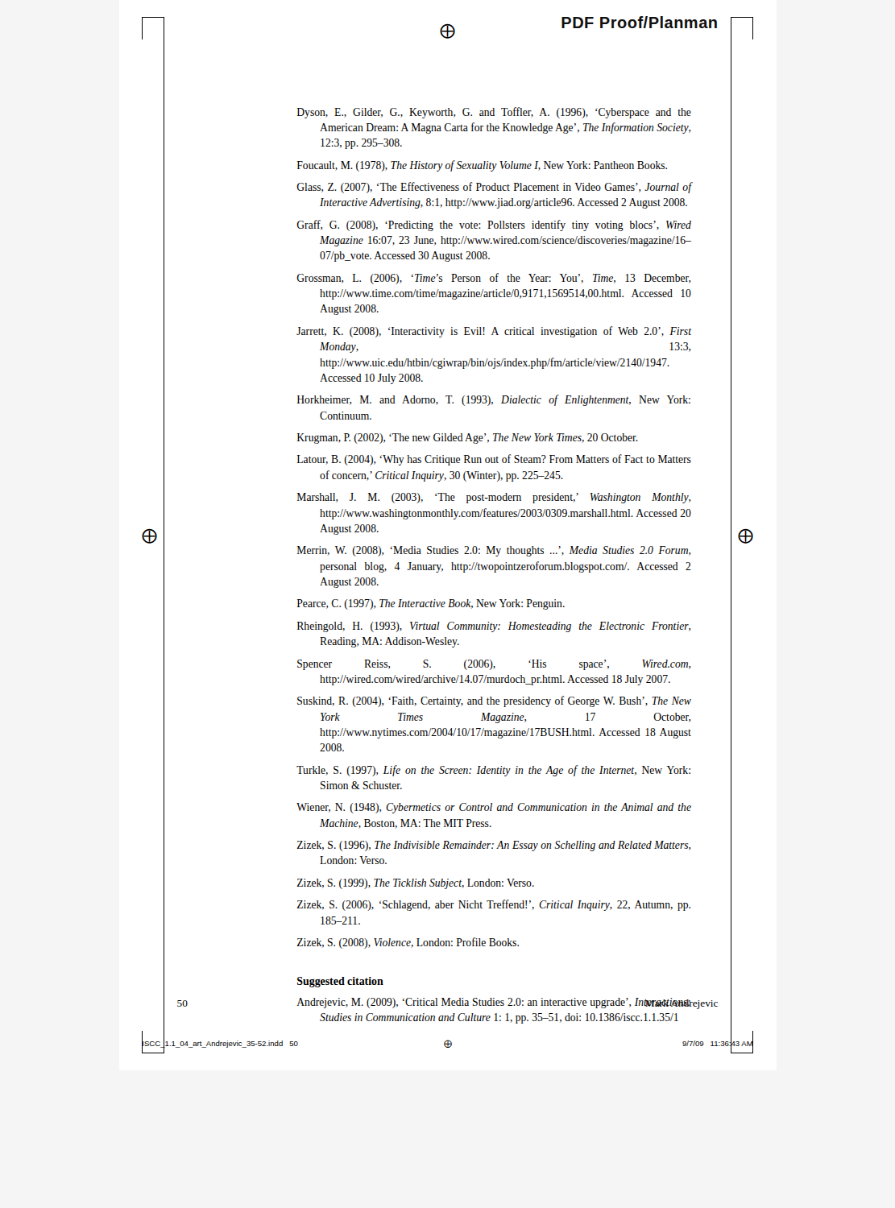⨁
⨁
⨁
PDF Proof/Planman
Dyson, E., Gilder, G., Keyworth, G. and Toffler, A. (1996), ‘Cyberspace and the American Dream: A Magna Carta for the Knowledge Age’, The Information Society, 12:3, pp. 295–308.
Foucault, M. (1978), The History of Sexuality Volume I, New York: Pantheon Books.
Glass, Z. (2007), ‘The Effectiveness of Product Placement in Video Games’, Journal of Interactive Advertising, 8:1, http://www.jiad.org/article96. Accessed 2 August 2008.
Graff, G. (2008), ‘Predicting the vote: Pollsters identify tiny voting blocs’, Wired Magazine 16:07, 23 June, http://www.wired.com/science/discoveries/magazine/16–07/pb_vote. Accessed 30 August 2008.
Grossman, L. (2006), ‘Time’s Person of the Year: You’, Time, 13 December, http://www.time.com/time/magazine/article/0,9171,1569514,00.html. Accessed 10 August 2008.
Jarrett, K. (2008), ‘Interactivity is Evil! A critical investigation of Web 2.0’, First Monday, 13:3, http://www.uic.edu/htbin/cgiwrap/bin/ojs/index.php/fm/article/view/2140/1947. Accessed 10 July 2008.
Horkheimer, M. and Adorno, T. (1993), Dialectic of Enlightenment, New York: Continuum.
Krugman, P. (2002), ‘The new Gilded Age’, The New York Times, 20 October.
Latour, B. (2004), ‘Why has Critique Run out of Steam? From Matters of Fact to Matters of concern,’ Critical Inquiry, 30 (Winter), pp. 225–245.
Marshall, J. M. (2003), ‘The post-modern president,’ Washington Monthly, http://www.washingtonmonthly.com/features/2003/0309.marshall.html. Accessed 20 August 2008.
Merrin, W. (2008), ‘Media Studies 2.0: My thoughts ...’, Media Studies 2.0 Forum, personal blog, 4 January, http://twopointzeroforum.blogspot.com/. Accessed 2 August 2008.
Pearce, C. (1997), The Interactive Book, New York: Penguin.
Rheingold, H. (1993), Virtual Community: Homesteading the Electronic Frontier, Reading, MA: Addison-Wesley.
Spencer Reiss, S. (2006), ‘His space’, Wired.com, http://wired.com/wired/archive/14.07/murdoch_pr.html. Accessed 18 July 2007.
Suskind, R. (2004), ‘Faith, Certainty, and the presidency of George W. Bush’, The New York Times Magazine, 17 October, http://www.nytimes.com/2004/10/17/magazine/17BUSH.html. Accessed 18 August 2008.
Turkle, S. (1997), Life on the Screen: Identity in the Age of the Internet, New York: Simon & Schuster.
Wiener, N. (1948), Cybermetics or Control and Communication in the Animal and the Machine, Boston, MA: The MIT Press.
Zizek, S. (1996), The Indivisible Remainder: An Essay on Schelling and Related Matters, London: Verso.
Zizek, S. (1999), The Ticklish Subject, London: Verso.
Zizek, S. (2006), ‘Schlagend, aber Nicht Treffend!’, Critical Inquiry, 22, Autumn, pp. 185–211.
Zizek, S. (2008), Violence, London: Profile Books.
Suggested citation
Andrejevic, M. (2009), ‘Critical Media Studies 2.0: an interactive upgrade’, Interactions: Studies in Communication and Culture 1: 1, pp. 35–51, doi: 10.1386/iscc.1.1.35/1
50 Mark Andrejevic
ISCC_1.1_04_art_Andrejevic_35-52.indd 50 ⨁ 9/7/09 11:36:43 AM